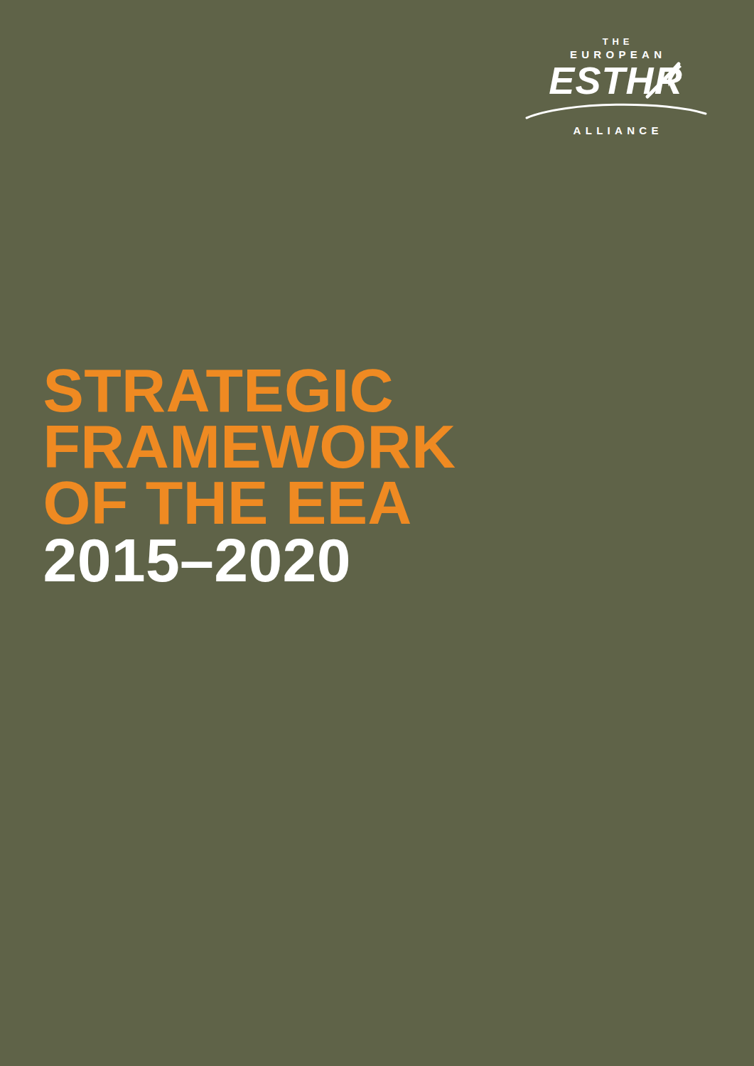THE
EUROPEAN
ESTHR
ALLIANCE
Strategic Framework of the EEA 2015–2020